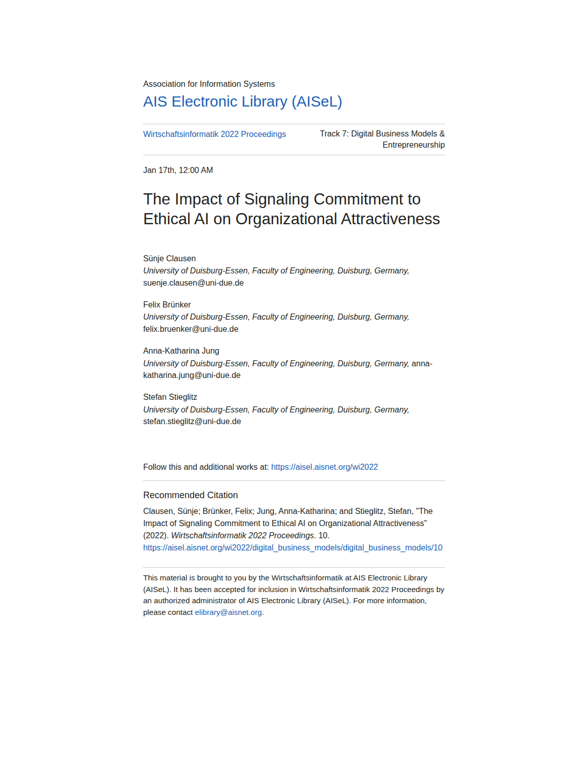Association for Information Systems
AIS Electronic Library (AISeL)
Wirtschaftsinformatik 2022 Proceedings
Track 7: Digital Business Models &
Entrepreneurship
Jan 17th, 12:00 AM
The Impact of Signaling Commitment to Ethical AI on Organizational Attractiveness
Sünje Clausen University of Duisburg-Essen, Faculty of Engineering, Duisburg, Germany, suenje.clausen@uni-due.de
Felix Brünker University of Duisburg-Essen, Faculty of Engineering, Duisburg, Germany, felix.bruenker@uni-due.de
Anna-Katharina Jung University of Duisburg-Essen, Faculty of Engineering, Duisburg, Germany, anna-katharina.jung@uni-due.de
Stefan Stieglitz University of Duisburg-Essen, Faculty of Engineering, Duisburg, Germany, stefan.stieglitz@uni-due.de
Follow this and additional works at: https://aisel.aisnet.org/wi2022
Recommended Citation
Clausen, Sünje; Brünker, Felix; Jung, Anna-Katharina; and Stieglitz, Stefan, "The Impact of Signaling Commitment to Ethical AI on Organizational Attractiveness" (2022). Wirtschaftsinformatik 2022 Proceedings. 10.
https://aisel.aisnet.org/wi2022/digital_business_models/digital_business_models/10
This material is brought to you by the Wirtschaftsinformatik at AIS Electronic Library (AISeL). It has been accepted for inclusion in Wirtschaftsinformatik 2022 Proceedings by an authorized administrator of AIS Electronic Library (AISeL). For more information, please contact elibrary@aisnet.org.